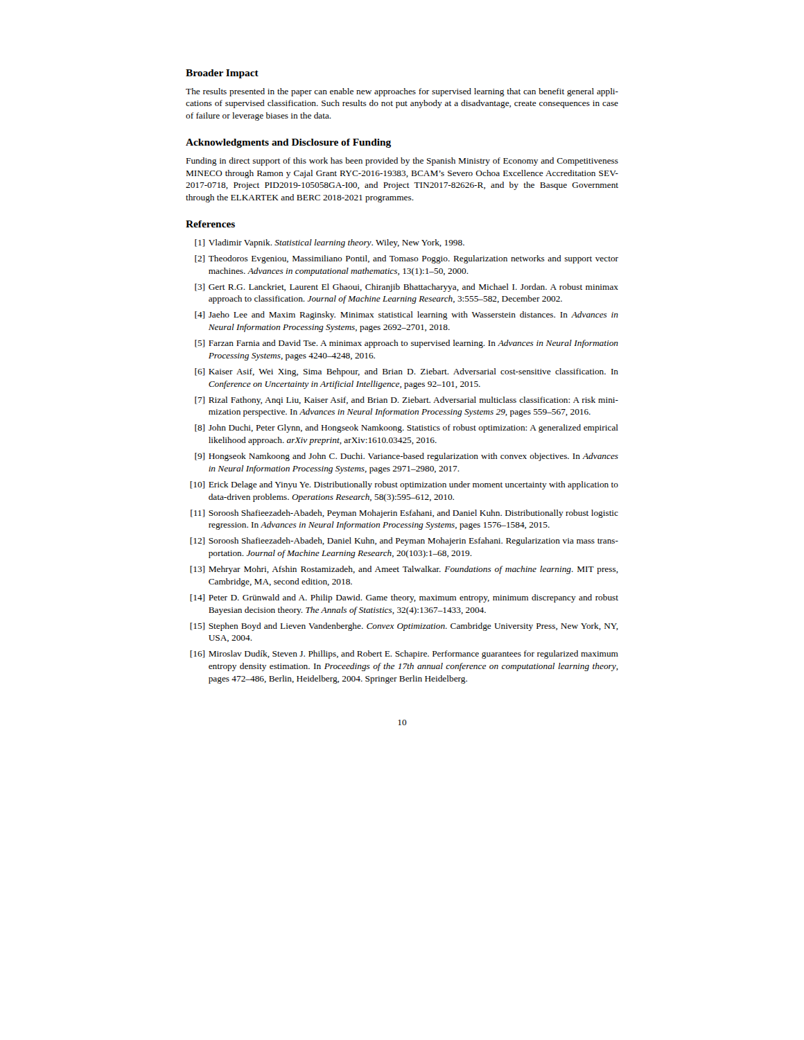Broader Impact
The results presented in the paper can enable new approaches for supervised learning that can benefit general applications of supervised classification. Such results do not put anybody at a disadvantage, create consequences in case of failure or leverage biases in the data.
Acknowledgments and Disclosure of Funding
Funding in direct support of this work has been provided by the Spanish Ministry of Economy and Competitiveness MINECO through Ramon y Cajal Grant RYC-2016-19383, BCAM’s Severo Ochoa Excellence Accreditation SEV-2017-0718, Project PID2019-105058GA-I00, and Project TIN2017-82626-R, and by the Basque Government through the ELKARTEK and BERC 2018-2021 programmes.
References
Vladimir Vapnik. Statistical learning theory. Wiley, New York, 1998.
Theodoros Evgeniou, Massimiliano Pontil, and Tomaso Poggio. Regularization networks and support vector machines. Advances in computational mathematics, 13(1):1–50, 2000.
Gert R.G. Lanckriet, Laurent El Ghaoui, Chiranjib Bhattacharyya, and Michael I. Jordan. A robust minimax approach to classification. Journal of Machine Learning Research, 3:555–582, December 2002.
Jaeho Lee and Maxim Raginsky. Minimax statistical learning with Wasserstein distances. In Advances in Neural Information Processing Systems, pages 2692–2701, 2018.
Farzan Farnia and David Tse. A minimax approach to supervised learning. In Advances in Neural Information Processing Systems, pages 4240–4248, 2016.
Kaiser Asif, Wei Xing, Sima Behpour, and Brian D. Ziebart. Adversarial cost-sensitive classification. In Conference on Uncertainty in Artificial Intelligence, pages 92–101, 2015.
Rizal Fathony, Anqi Liu, Kaiser Asif, and Brian D. Ziebart. Adversarial multiclass classification: A risk minimization perspective. In Advances in Neural Information Processing Systems 29, pages 559–567, 2016.
John Duchi, Peter Glynn, and Hongseok Namkoong. Statistics of robust optimization: A generalized empirical likelihood approach. arXiv preprint, arXiv:1610.03425, 2016.
Hongseok Namkoong and John C. Duchi. Variance-based regularization with convex objectives. In Advances in Neural Information Processing Systems, pages 2971–2980, 2017.
Erick Delage and Yinyu Ye. Distributionally robust optimization under moment uncertainty with application to data-driven problems. Operations Research, 58(3):595–612, 2010.
Soroosh Shafieezadeh-Abadeh, Peyman Mohajerin Esfahani, and Daniel Kuhn. Distributionally robust logistic regression. In Advances in Neural Information Processing Systems, pages 1576–1584, 2015.
Soroosh Shafieezadeh-Abadeh, Daniel Kuhn, and Peyman Mohajerin Esfahani. Regularization via mass transportation. Journal of Machine Learning Research, 20(103):1–68, 2019.
Mehryar Mohri, Afshin Rostamizadeh, and Ameet Talwalkar. Foundations of machine learning. MIT press, Cambridge, MA, second edition, 2018.
Peter D. Grünwald and A. Philip Dawid. Game theory, maximum entropy, minimum discrepancy and robust Bayesian decision theory. The Annals of Statistics, 32(4):1367–1433, 2004.
Stephen Boyd and Lieven Vandenberghe. Convex Optimization. Cambridge University Press, New York, NY, USA, 2004.
Miroslav Dudík, Steven J. Phillips, and Robert E. Schapire. Performance guarantees for regularized maximum entropy density estimation. In Proceedings of the 17th annual conference on computational learning theory, pages 472–486, Berlin, Heidelberg, 2004. Springer Berlin Heidelberg.
10